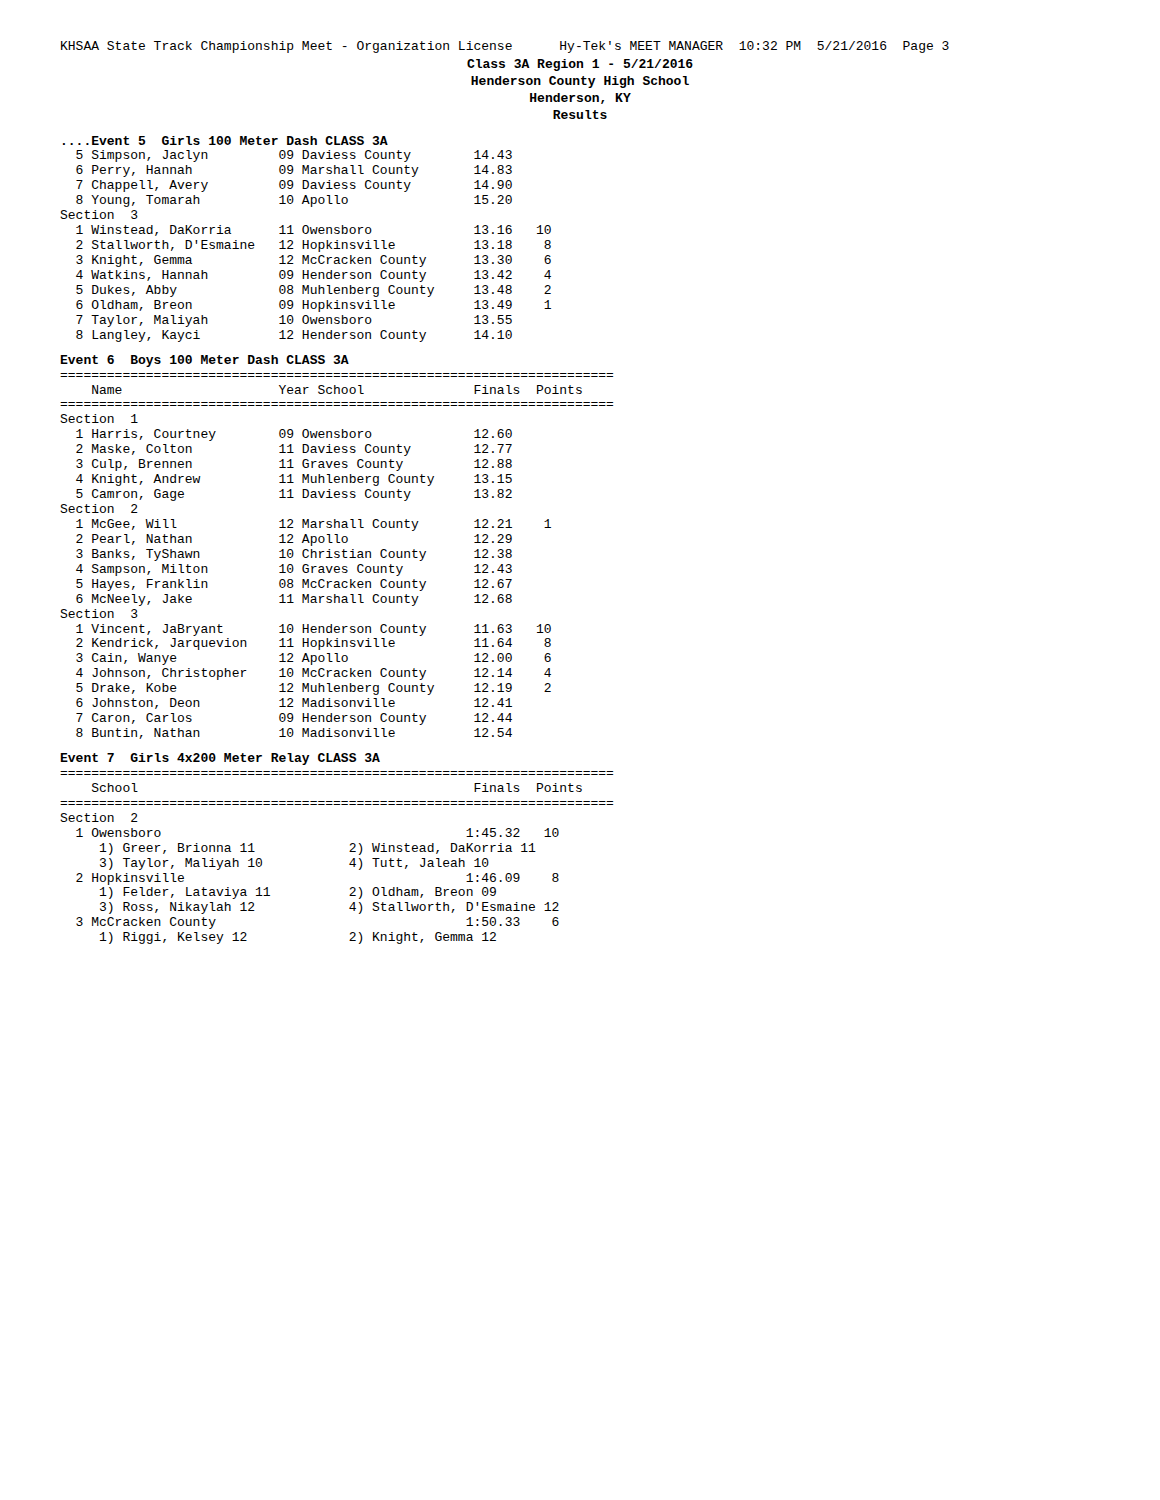KHSAA State Track Championship Meet - Organization License Hy-Tek's MEET MANAGER 10:32 PM 5/21/2016 Page 3
Class 3A Region 1 - 5/21/2016
Henderson County High School
Henderson, KY
Results
....Event 5 Girls 100 Meter Dash CLASS 3A
  5 Simpson, Jaclyn         09 Daviess County        14.43
  6 Perry, Hannah           09 Marshall County       14.83
  7 Chappell, Avery         09 Daviess County        14.90
  8 Young, Tomarah          10 Apollo                15.20
Section  3
  1 Winstead, DaKorria      11 Owensboro             13.16   10
  2 Stallworth, D'Esmaine   12 Hopkinsville          13.18    8
  3 Knight, Gemma           12 McCracken County      13.30    6
  4 Watkins, Hannah         09 Henderson County      13.42    4
  5 Dukes, Abby             08 Muhlenberg County     13.48    2
  6 Oldham, Breon           09 Hopkinsville          13.49    1
  7 Taylor, Maliyah         10 Owensboro             13.55
  8 Langley, Kayci          12 Henderson County      14.10
Event 6 Boys 100 Meter Dash CLASS 3A
=======================================================================
    Name                    Year School              Finals  Points
=======================================================================
Section  1
  1 Harris, Courtney        09 Owensboro             12.60
  2 Maske, Colton           11 Daviess County        12.77
  3 Culp, Brennen           11 Graves County         12.88
  4 Knight, Andrew          11 Muhlenberg County     13.15
  5 Camron, Gage            11 Daviess County        13.82
Section  2
  1 McGee, Will             12 Marshall County       12.21    1
  2 Pearl, Nathan           12 Apollo                12.29
  3 Banks, TyShawn          10 Christian County      12.38
  4 Sampson, Milton         10 Graves County         12.43
  5 Hayes, Franklin         08 McCracken County      12.67
  6 McNeely, Jake           11 Marshall County       12.68
Section  3
  1 Vincent, JaBryant       10 Henderson County      11.63   10
  2 Kendrick, Jarquevion    11 Hopkinsville          11.64    8
  3 Cain, Wanye             12 Apollo                12.00    6
  4 Johnson, Christopher    10 McCracken County      12.14    4
  5 Drake, Kobe             12 Muhlenberg County     12.19    2
  6 Johnston, Deon          12 Madisonville          12.41
  7 Caron, Carlos           09 Henderson County      12.44
  8 Buntin, Nathan          10 Madisonville          12.54
Event 7 Girls 4x200 Meter Relay CLASS 3A
=======================================================================
    School                                           Finals  Points
=======================================================================
Section  2
  1 Owensboro                                       1:45.32   10
     1) Greer, Brionna 11            2) Winstead, DaKorria 11
     3) Taylor, Maliyah 10           4) Tutt, Jaleah 10
  2 Hopkinsville                                    1:46.09    8
     1) Felder, Lataviya 11          2) Oldham, Breon 09
     3) Ross, Nikaylah 12            4) Stallworth, D'Esmaine 12
  3 McCracken County                                1:50.33    6
     1) Riggi, Kelsey 12             2) Knight, Gemma 12